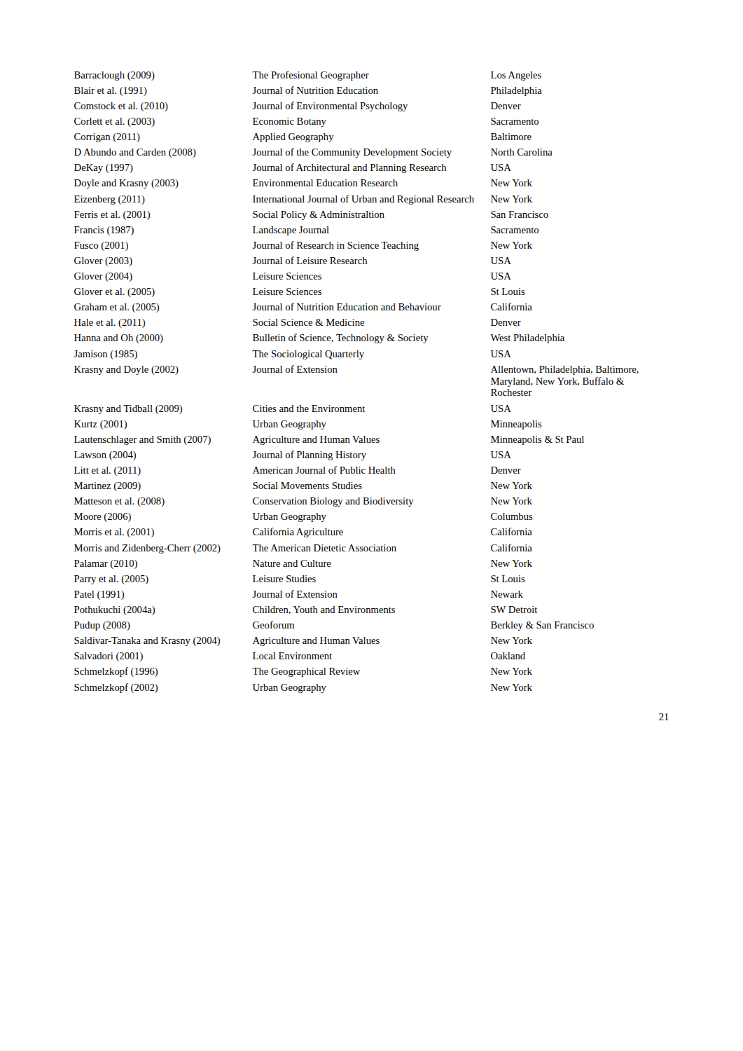| Barraclough (2009) | The Profesional Geographer | Los Angeles |
| Blair et al. (1991) | Journal of Nutrition Education | Philadelphia |
| Comstock et al. (2010) | Journal of Environmental Psychology | Denver |
| Corlett et al. (2003) | Economic Botany | Sacramento |
| Corrigan (2011) | Applied Geography | Baltimore |
| D Abundo and Carden (2008) | Journal of the Community Development Society | North Carolina |
| DeKay (1997) | Journal of Architectural and Planning Research | USA |
| Doyle and Krasny (2003) | Environmental Education Research | New York |
| Eizenberg (2011) | International Journal of Urban and Regional Research | New York |
| Ferris et al. (2001) | Social Policy & Administraltion | San Francisco |
| Francis (1987) | Landscape Journal | Sacramento |
| Fusco (2001) | Journal of Research in Science Teaching | New York |
| Glover (2003) | Journal of Leisure Research | USA |
| Glover (2004) | Leisure Sciences | USA |
| Glover et al. (2005) | Leisure Sciences | St Louis |
| Graham et al. (2005) | Journal of Nutrition Education and Behaviour | California |
| Hale et al. (2011) | Social Science & Medicine | Denver |
| Hanna and Oh (2000) | Bulletin of Science, Technology & Society | West Philadelphia |
| Jamison (1985) | The Sociological Quarterly | USA |
| Krasny and Doyle (2002) | Journal of Extension | Allentown, Philadelphia, Baltimore, Maryland, New York, Buffalo & Rochester |
| Krasny and Tidball (2009) | Cities and the Environment | USA |
| Kurtz (2001) | Urban Geography | Minneapolis |
| Lautenschlager and Smith (2007) | Agriculture and Human Values | Minneapolis & St Paul |
| Lawson (2004) | Journal of Planning History | USA |
| Litt et al . (2011) | American Journal of Public Health | Denver |
| Martinez (2009) | Social Movements Studies | New York |
| Matteson et al. (2008) | Conservation Biology and Biodiversity | New York |
| Moore (2006) | Urban Geography | Columbus |
| Morris et al. (2001) | California Agriculture | California |
| Morris and Zidenberg-Cherr (2002) | The American Dietetic Association | California |
| Palamar (2010) | Nature and Culture | New York |
| Parry et al. (2005) | Leisure Studies | St Louis |
| Patel (1991) | Journal of Extension | Newark |
| Pothukuchi (2004a) | Children, Youth and Environments | SW Detroit |
| Pudup (2008) | Geoforum | Berkley & San Francisco |
| Saldivar-Tanaka and Krasny (2004) | Agriculture and Human Values | New York |
| Salvadori (2001) | Local Environment | Oakland |
| Schmelzkopf (1996) | The Geographical Review | New York |
| Schmelzkopf (2002) | Urban Geography | New York |
21